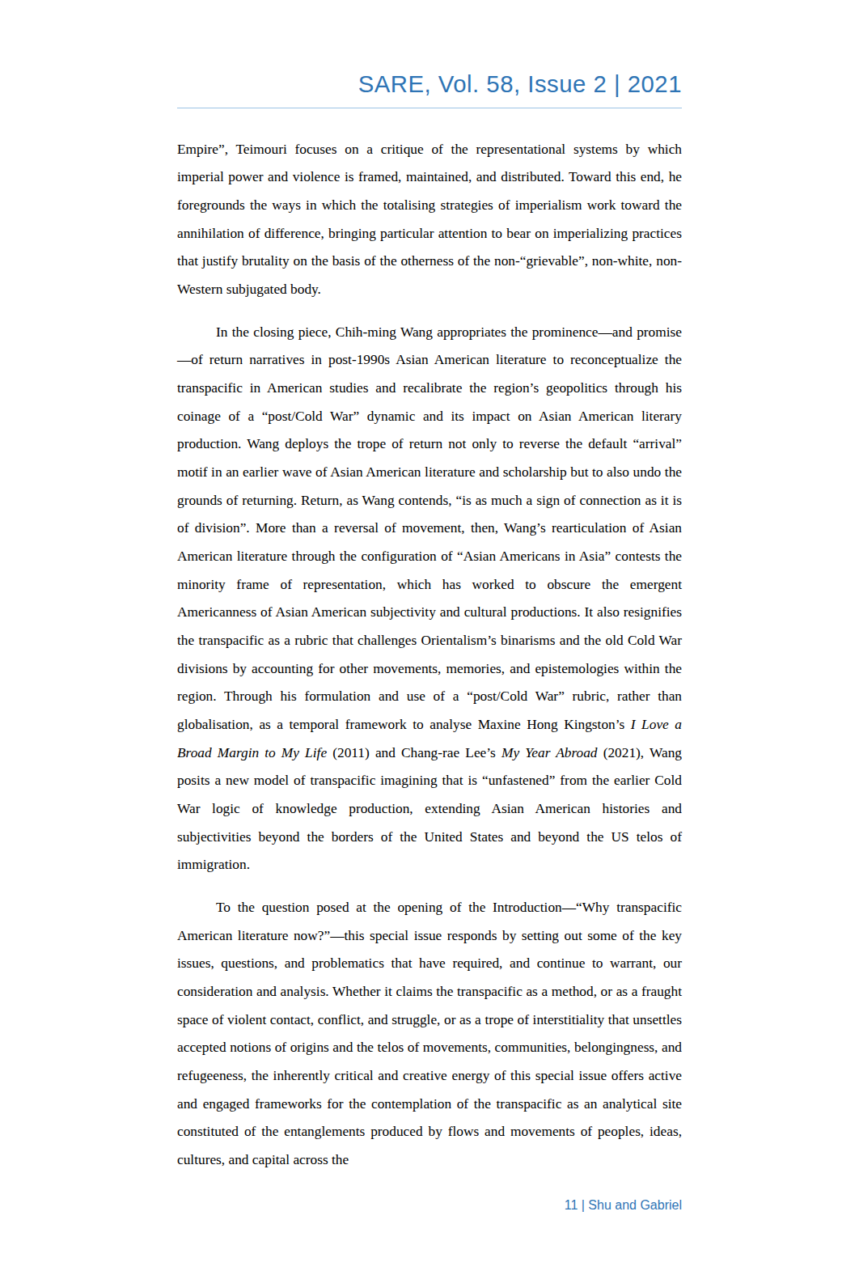SARE, Vol. 58, Issue 2 | 2021
Empire”, Teimouri focuses on a critique of the representational systems by which imperial power and violence is framed, maintained, and distributed. Toward this end, he foregrounds the ways in which the totalising strategies of imperialism work toward the annihilation of difference, bringing particular attention to bear on imperializing practices that justify brutality on the basis of the otherness of the non-“grievable”, non-white, non-Western subjugated body.
In the closing piece, Chih-ming Wang appropriates the prominence—and promise—of return narratives in post-1990s Asian American literature to reconceptualize the transpacific in American studies and recalibrate the region’s geopolitics through his coinage of a “post/Cold War” dynamic and its impact on Asian American literary production. Wang deploys the trope of return not only to reverse the default “arrival” motif in an earlier wave of Asian American literature and scholarship but to also undo the grounds of returning. Return, as Wang contends, “is as much a sign of connection as it is of division”. More than a reversal of movement, then, Wang’s rearticulation of Asian American literature through the configuration of “Asian Americans in Asia” contests the minority frame of representation, which has worked to obscure the emergent Americanness of Asian American subjectivity and cultural productions. It also resignifies the transpacific as a rubric that challenges Orientalism’s binarisms and the old Cold War divisions by accounting for other movements, memories, and epistemologies within the region. Through his formulation and use of a “post/Cold War” rubric, rather than globalisation, as a temporal framework to analyse Maxine Hong Kingston’s I Love a Broad Margin to My Life (2011) and Chang-rae Lee’s My Year Abroad (2021), Wang posits a new model of transpacific imagining that is “unfastened” from the earlier Cold War logic of knowledge production, extending Asian American histories and subjectivities beyond the borders of the United States and beyond the US telos of immigration.
To the question posed at the opening of the Introduction—“Why transpacific American literature now?”—this special issue responds by setting out some of the key issues, questions, and problematics that have required, and continue to warrant, our consideration and analysis. Whether it claims the transpacific as a method, or as a fraught space of violent contact, conflict, and struggle, or as a trope of interstitiality that unsettles accepted notions of origins and the telos of movements, communities, belongingness, and refugeeness, the inherently critical and creative energy of this special issue offers active and engaged frameworks for the contemplation of the transpacific as an analytical site constituted of the entanglements produced by flows and movements of peoples, ideas, cultures, and capital across the
11 | Shu and Gabriel